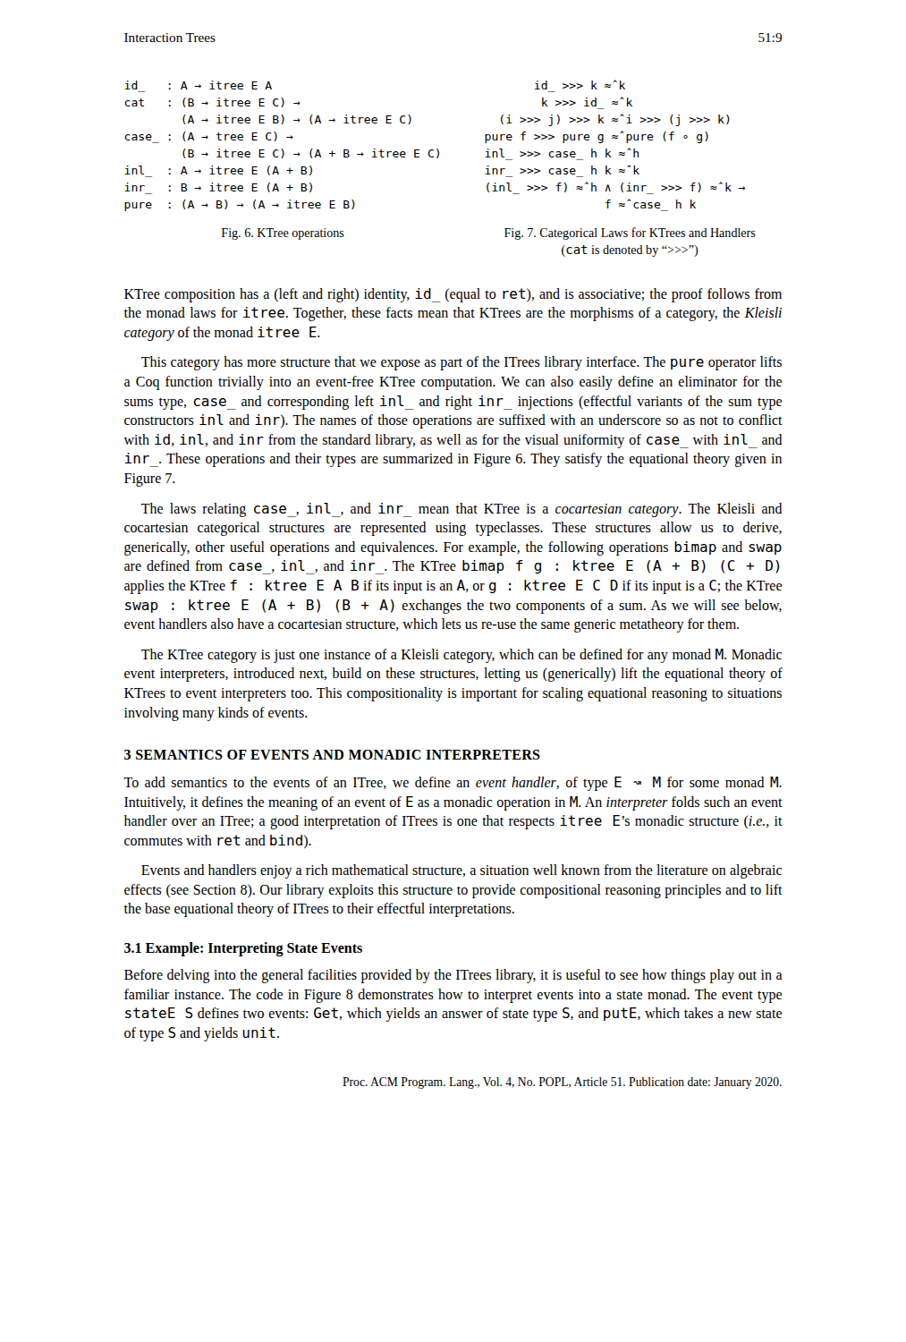Interaction Trees 51:9
id_   : A → itree E A
cat   : (B → itree E C) →
        (A → itree E B) → (A → itree E C)
case_ : (A → tree E C) →
        (B → itree E C) → (A + B → itree E C)
inl_  : A → itree E (A + B)
inr_  : B → itree E (A + B)
pure  : (A → B) → (A → itree E B)
Fig. 6. KTree operations
        id_ >>> k ≈̂ k
         k >>> id_ ≈̂ k
   (i >>> j) >>> k ≈̂ i >>> (j >>> k)
 pure f >>> pure g ≈̂ pure (f ∘ g)
 inl_ >>> case_ h k ≈̂ h
 inr_ >>> case_ h k ≈̂ k
 (inl_ >>> f) ≈̂ h ∧ (inr_ >>> f) ≈̂ k →
                  f ≈̂ case_ h k
Fig. 7. Categorical Laws for KTrees and Handlers
(cat is denoted by “>>>”)
KTree composition has a (left and right) identity, id_ (equal to ret), and is associative; the proof follows from the monad laws for itree. Together, these facts mean that KTrees are the morphisms of a category, the Kleisli category of the monad itree E.
This category has more structure that we expose as part of the ITrees library interface. The pure operator lifts a Coq function trivially into an event-free KTree computation. We can also easily define an eliminator for the sums type, case_ and corresponding left inl_ and right inr_ injections (effectful variants of the sum type constructors inl and inr). The names of those operations are suffixed with an underscore so as not to conflict with id, inl, and inr from the standard library, as well as for the visual uniformity of case_ with inl_ and inr_. These operations and their types are summarized in Figure 6. They satisfy the equational theory given in Figure 7.
The laws relating case_, inl_, and inr_ mean that KTree is a cocartesian category. The Kleisli and cocartesian categorical structures are represented using typeclasses. These structures allow us to derive, generically, other useful operations and equivalences. For example, the following operations bimap and swap are defined from case_, inl_, and inr_. The KTree bimap f g : ktree E (A + B) (C + D) applies the KTree f : ktree E A B if its input is an A, or g : ktree E C D if its input is a C; the KTree swap : ktree E (A + B) (B + A) exchanges the two components of a sum. As we will see below, event handlers also have a cocartesian structure, which lets us re-use the same generic metatheory for them.
The KTree category is just one instance of a Kleisli category, which can be defined for any monad M. Monadic event interpreters, introduced next, build on these structures, letting us (generically) lift the equational theory of KTrees to event interpreters too. This compositionality is important for scaling equational reasoning to situations involving many kinds of events.
3 Semantics of Events and Monadic Interpreters
To add semantics to the events of an ITree, we define an event handler, of type E ↝ M for some monad M. Intuitively, it defines the meaning of an event of E as a monadic operation in M. An interpreter folds such an event handler over an ITree; a good interpretation of ITrees is one that respects itree E’s monadic structure (i.e., it commutes with ret and bind).
Events and handlers enjoy a rich mathematical structure, a situation well known from the literature on algebraic effects (see Section 8). Our library exploits this structure to provide compositional reasoning principles and to lift the base equational theory of ITrees to their effectful interpretations.
3.1 Example: Interpreting State Events
Before delving into the general facilities provided by the ITrees library, it is useful to see how things play out in a familiar instance. The code in Figure 8 demonstrates how to interpret events into a state monad. The event type stateE S defines two events: Get, which yields an answer of state type S, and putE, which takes a new state of type S and yields unit.
Proc. ACM Program. Lang., Vol. 4, No. POPL, Article 51. Publication date: January 2020.